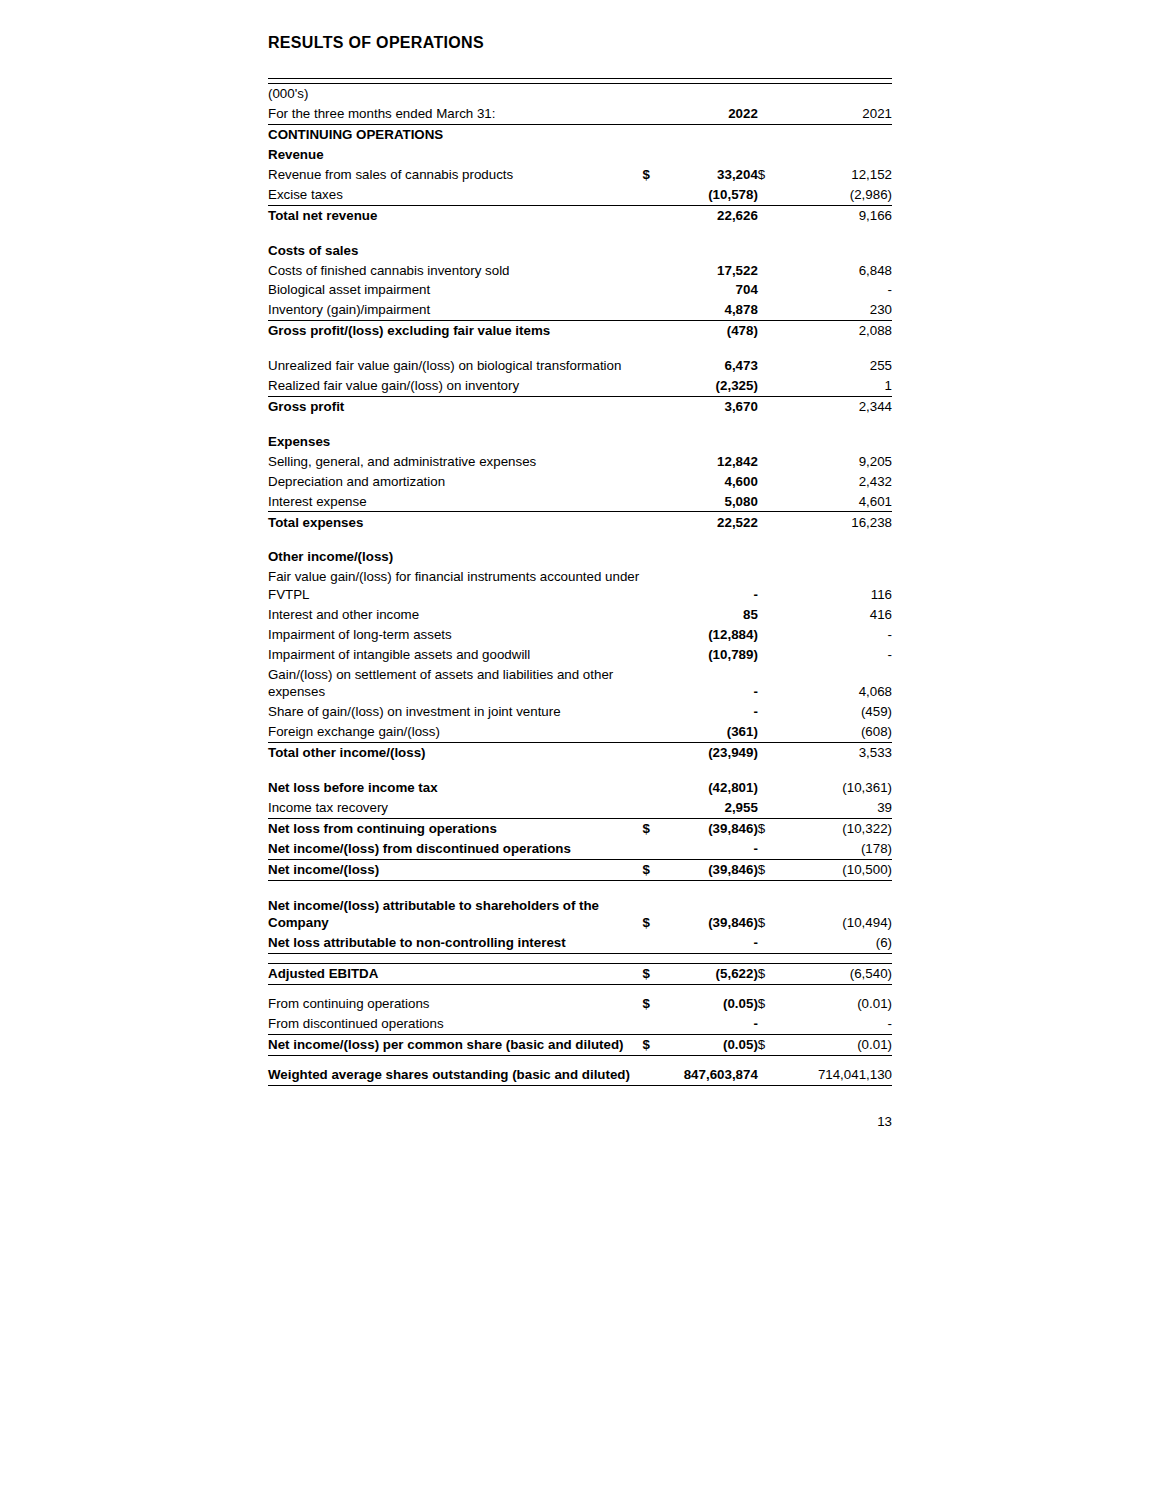RESULTS OF OPERATIONS
| (000's) | | | | |
| For the three months ended March 31: | | 2022 | | 2021 |
| CONTINUING OPERATIONS | | | | |
| Revenue | | | | |
| Revenue from sales of cannabis products | $ | 33,204 | $ | 12,152 |
| Excise taxes | | (10,578) | | (2,986) |
| Total net revenue | | 22,626 | | 9,166 |
| Costs of sales | | | | |
| Costs of finished cannabis inventory sold | | 17,522 | | 6,848 |
| Biological asset impairment | | 704 | | - |
| Inventory (gain)/impairment | | 4,878 | | 230 |
| Gross profit/(loss) excluding fair value items | | (478) | | 2,088 |
| Unrealized fair value gain/(loss) on biological transformation | | 6,473 | | 255 |
| Realized fair value gain/(loss) on inventory | | (2,325) | | 1 |
| Gross profit | | 3,670 | | 2,344 |
| Expenses | | | | |
| Selling, general, and administrative expenses | | 12,842 | | 9,205 |
| Depreciation and amortization | | 4,600 | | 2,432 |
| Interest expense | | 5,080 | | 4,601 |
| Total expenses | | 22,522 | | 16,238 |
| Other income/(loss) | | | | |
| Fair value gain/(loss) for financial instruments accounted under FVTPL | | - | | 116 |
| Interest and other income | | 85 | | 416 |
| Impairment of long-term assets | | (12,884) | | - |
| Impairment of intangible assets and goodwill | | (10,789) | | - |
| Gain/(loss) on settlement of assets and liabilities and other expenses | | - | | 4,068 |
| Share of gain/(loss) on investment in joint venture | | - | | (459) |
| Foreign exchange gain/(loss) | | (361) | | (608) |
| Total other income/(loss) | | (23,949) | | 3,533 |
| Net loss before income tax | | (42,801) | | (10,361) |
| Income tax recovery | | 2,955 | | 39 |
| Net loss from continuing operations | $ | (39,846) | $ | (10,322) |
| Net income/(loss) from discontinued operations | | - | | (178) |
| Net income/(loss) | $ | (39,846) | $ | (10,500) |
| Net income/(loss) attributable to shareholders of the Company | $ | (39,846) | $ | (10,494) |
| Net loss attributable to non-controlling interest | | - | | (6) |
| Adjusted EBITDA | $ | (5,622) | $ | (6,540) |
| From continuing operations | $ | (0.05) | $ | (0.01) |
| From discontinued operations | | - | | - |
| Net income/(loss) per common share (basic and diluted) | $ | (0.05) | $ | (0.01) |
| Weighted average shares outstanding (basic and diluted) | | 847,603,874 | | 714,041,130 |
13